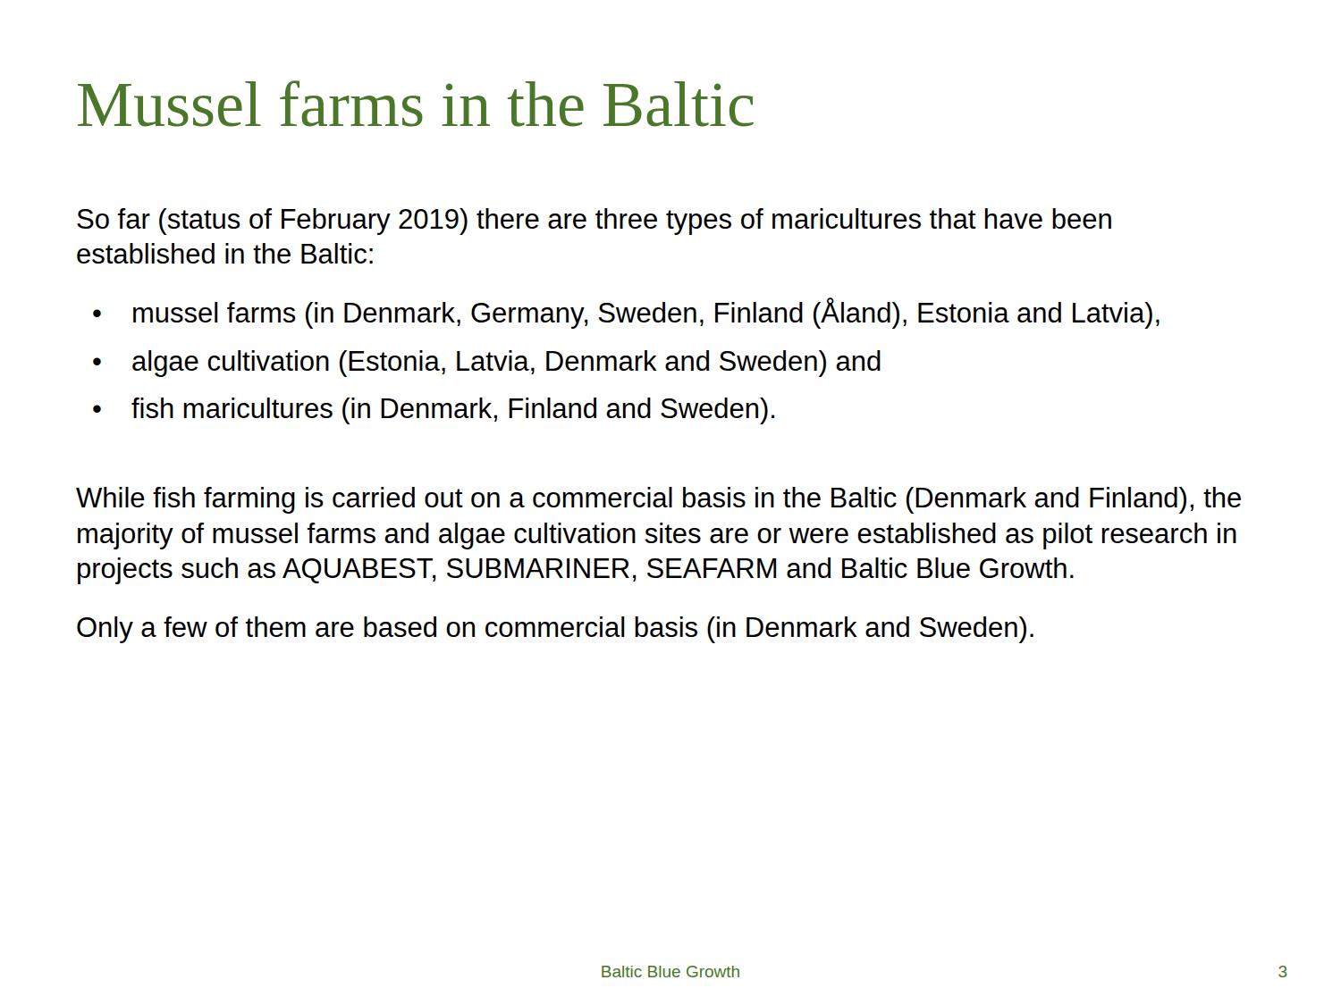Mussel farms in the Baltic
So far (status of February 2019) there are three types of maricultures that have been established in the Baltic:
mussel farms (in Denmark, Germany, Sweden, Finland (Åland), Estonia and Latvia),
algae cultivation (Estonia, Latvia, Denmark and Sweden) and
fish maricultures (in Denmark, Finland and Sweden).
While fish farming is carried out on a commercial basis in the Baltic (Denmark and Finland), the majority of mussel farms and algae cultivation sites are or were established as pilot research in projects such as AQUABEST, SUBMARINER, SEAFARM and Baltic Blue Growth.
Only a few of them are based on commercial basis (in Denmark and Sweden).
Baltic Blue Growth
3